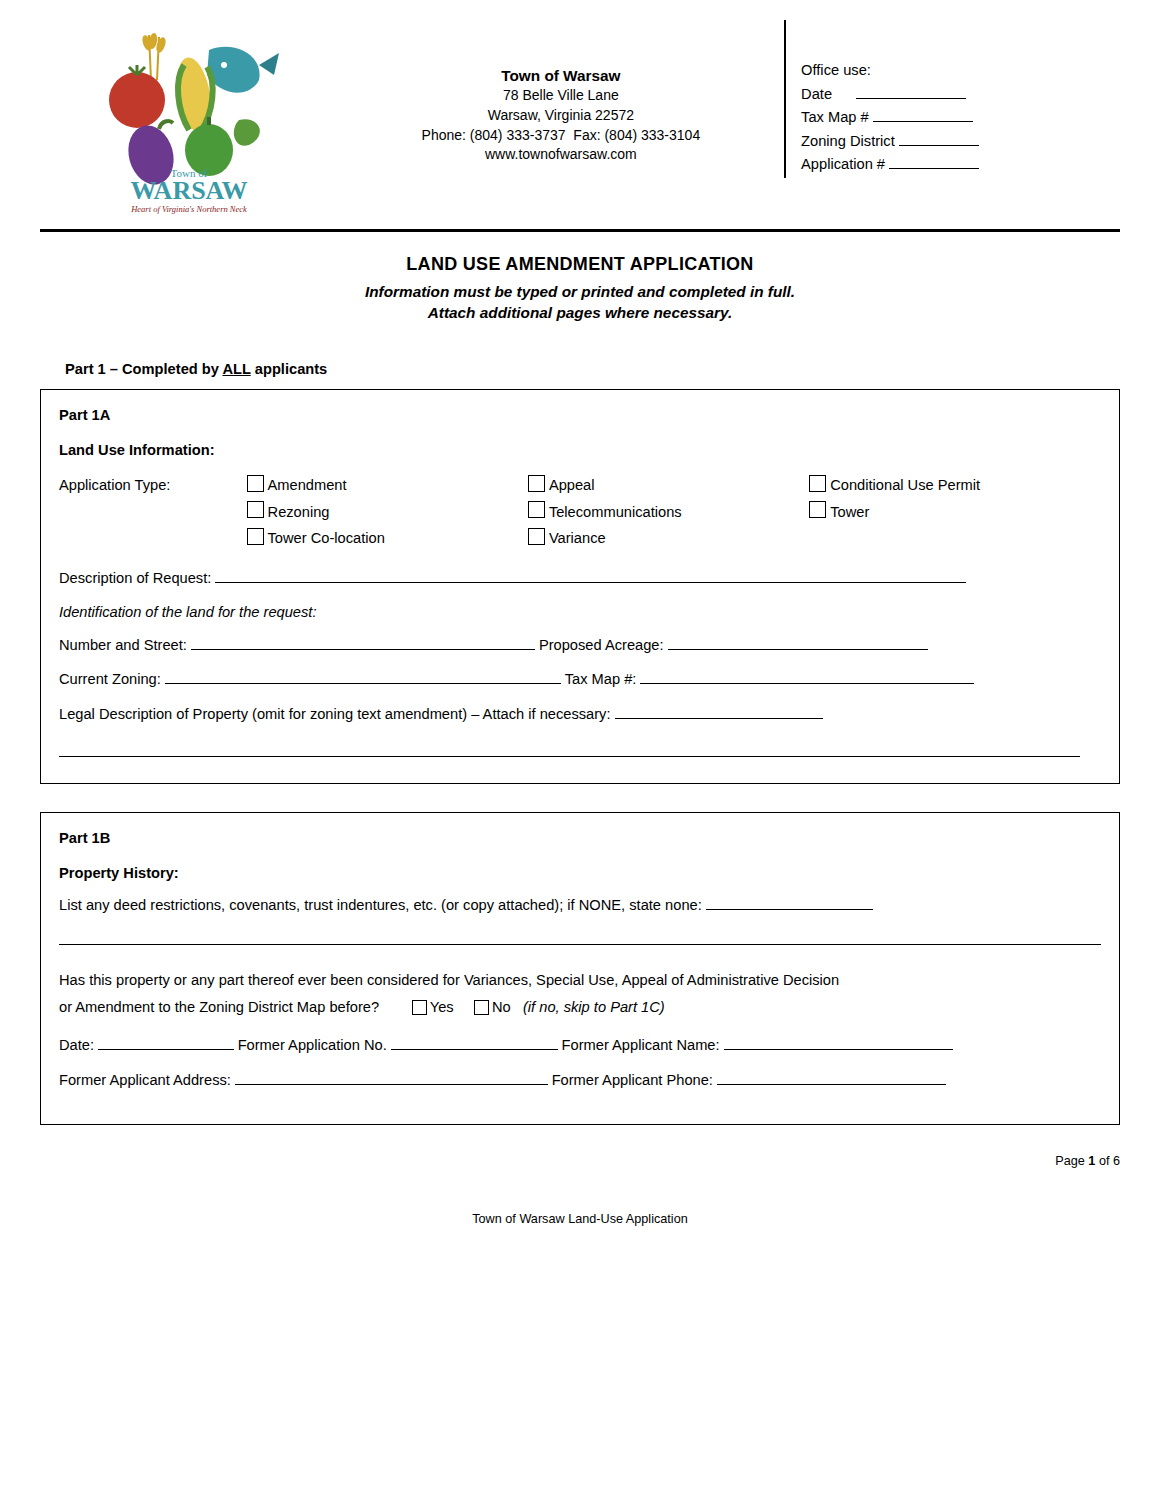Town of WARSAW Heart of Virginia's Northern Neck
Town of Warsaw
78 Belle Ville Lane
Warsaw, Virginia 22572
Phone: (804) 333-3737 Fax: (804) 333-3104
www.townofwarsaw.com
Office use:
Date
Tax Map #
Zoning District
Application #
LAND USE AMENDMENT APPLICATION
Information must be typed or printed and completed in full.
Attach additional pages where necessary.
Part 1 – Completed by ALL applicants
Part 1A
Land Use Information:
| Application Type: | Amendment | Appeal | Conditional Use Permit |
| | Rezoning | Telecommunications | Tower |
| | Tower Co-location | Variance | |
Description of Request:
Identification of the land for the request:
Number and Street: Proposed Acreage:
Current Zoning: Tax Map #:
Legal Description of Property (omit for zoning text amendment) – Attach if necessary:
Part 1B
Property History:
List any deed restrictions, covenants, trust indentures, etc. (or copy attached); if NONE, state none:
Has this property or any part thereof ever been considered for Variances, Special Use, Appeal of Administrative Decision
or Amendment to the Zoning District Map before? Yes No (if no, skip to Part 1C)
Date: Former Application No. Former Applicant Name:
Former Applicant Address: Former Applicant Phone:
Page 1 of 6
Town of Warsaw Land-Use Application